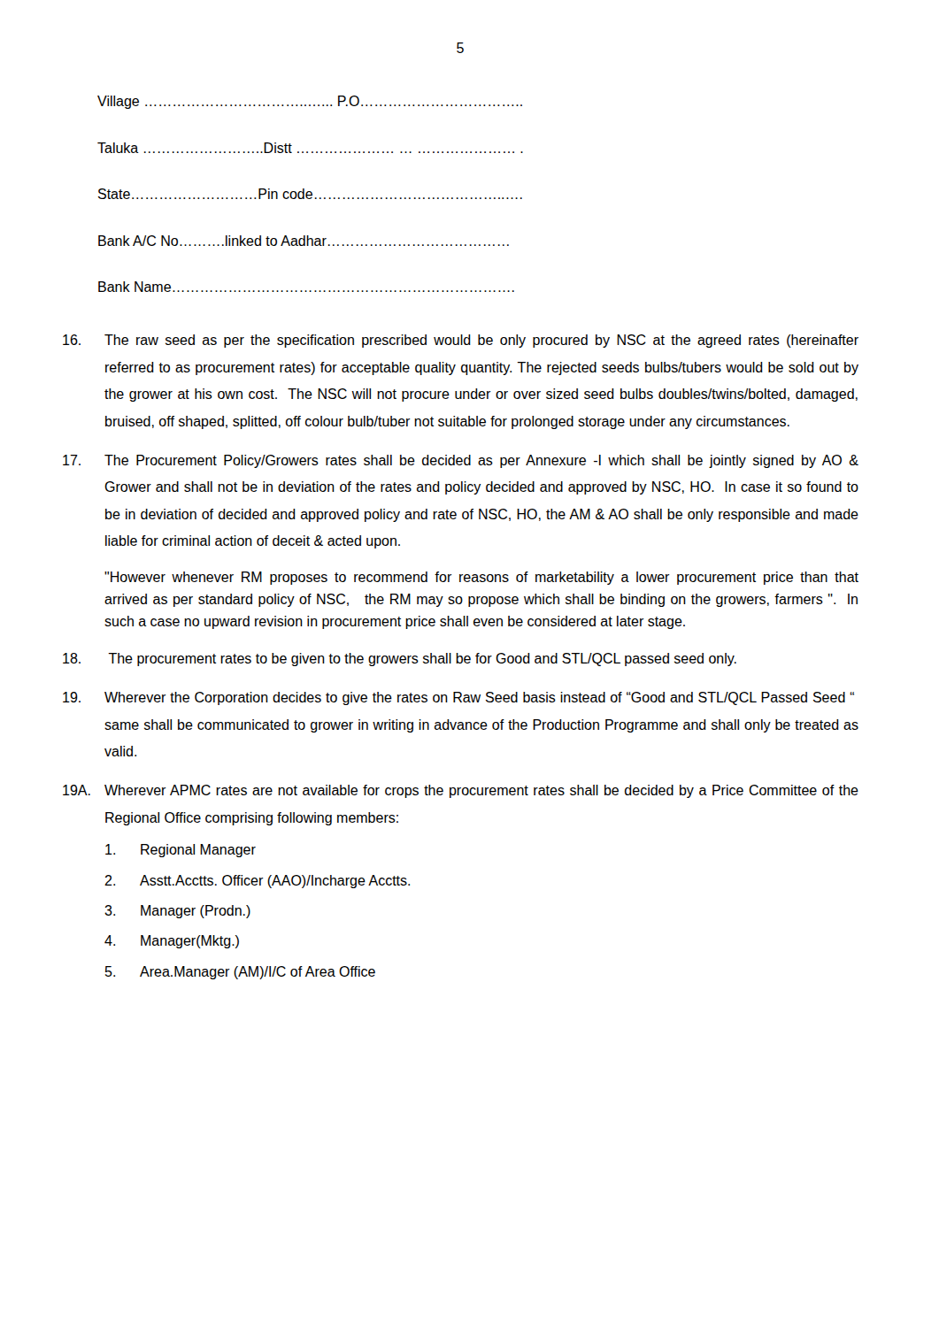5
Village ……………………………..…... P.O……………………………..
Taluka ……………………..Distt ………………… … ………………… .
State………………………Pin code…………………………………..….
Bank A/C No……….linked to Aadhar…………………………………
Bank Name……………………………………………………………….
16. The raw seed as per the specification prescribed would be only procured by NSC at the agreed rates (hereinafter referred to as procurement rates) for acceptable quality quantity. The rejected seeds bulbs/tubers would be sold out by the grower at his own cost. The NSC will not procure under or over sized seed bulbs doubles/twins/bolted, damaged, bruised, off shaped, splitted, off colour bulb/tuber not suitable for prolonged storage under any circumstances.
17. The Procurement Policy/Growers rates shall be decided as per Annexure -I which shall be jointly signed by AO & Grower and shall not be in deviation of the rates and policy decided and approved by NSC, HO. In case it so found to be in deviation of decided and approved policy and rate of NSC, HO, the AM & AO shall be only responsible and made liable for criminal action of deceit & acted upon.
"However whenever RM proposes to recommend for reasons of marketability a lower procurement price than that arrived as per standard policy of NSC, the RM may so propose which shall be binding on the growers, farmers ". In such a case no upward revision in procurement price shall even be considered at later stage.
18. The procurement rates to be given to the growers shall be for Good and STL/QCL passed seed only.
19. Wherever the Corporation decides to give the rates on Raw Seed basis instead of “Good and STL/QCL Passed Seed “ same shall be communicated to grower in writing in advance of the Production Programme and shall only be treated as valid.
19A. Wherever APMC rates are not available for crops the procurement rates shall be decided by a Price Committee of the Regional Office comprising following members:
1. Regional Manager
2. Asstt.Acctts. Officer (AAO)/Incharge Acctts.
3. Manager (Prodn.)
4. Manager(Mktg.)
5. Area.Manager (AM)/I/C of Area Office